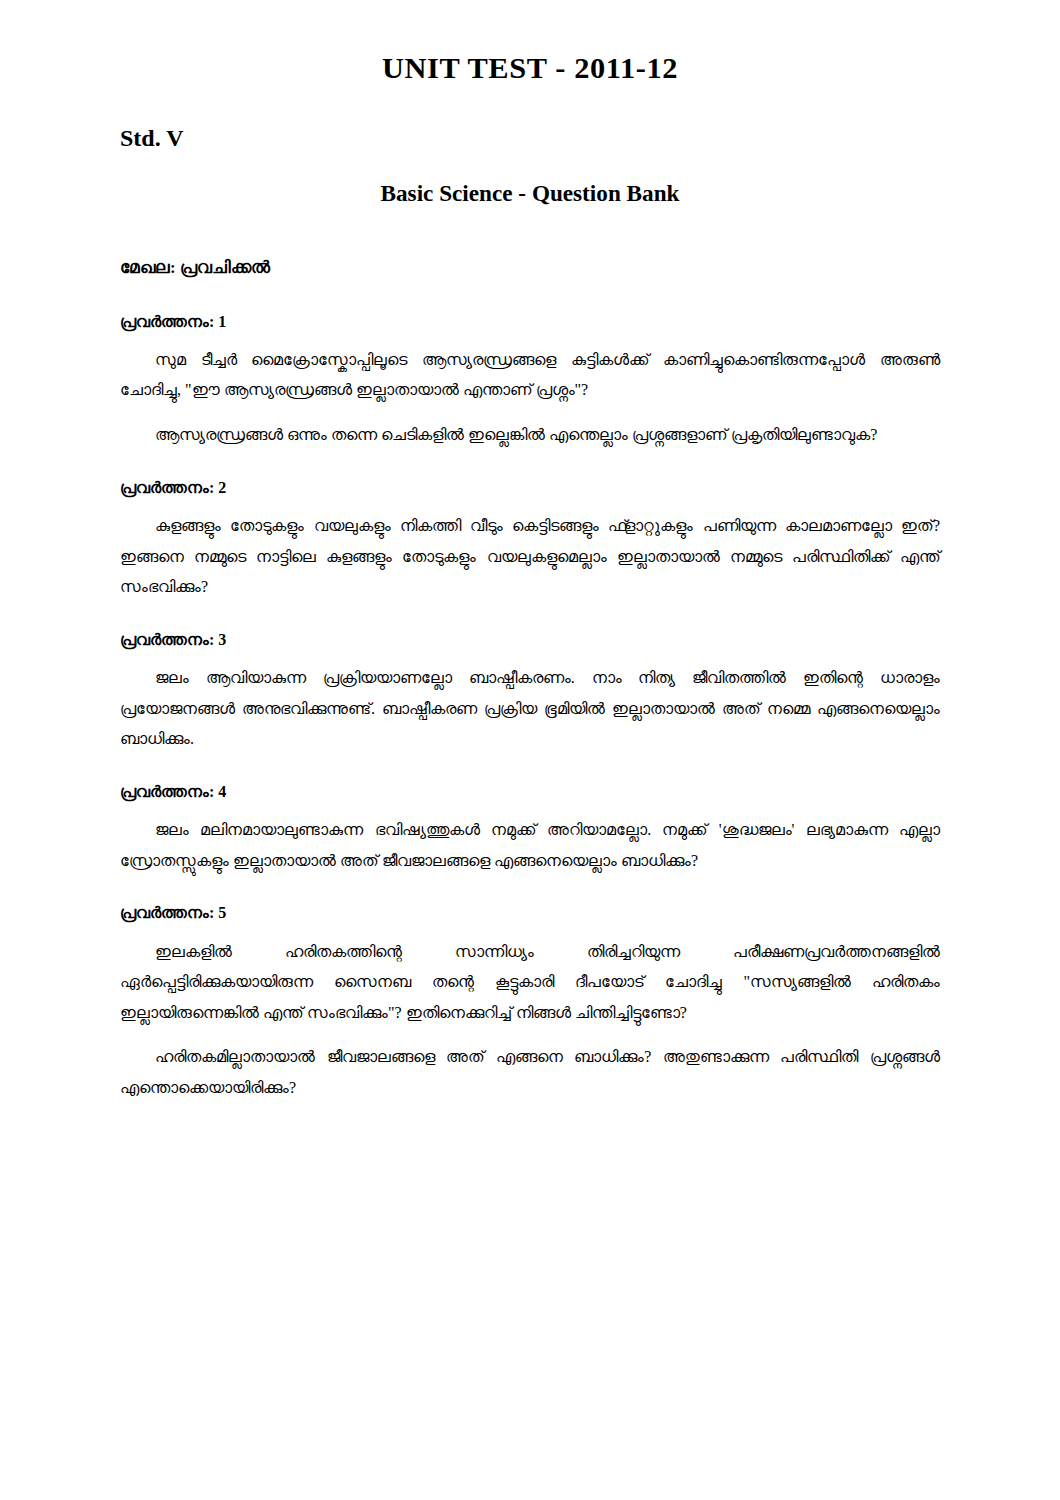UNIT TEST - 2011-12
Std. V
Basic Science - Question Bank
മേഖല: പ്രവചിക്കൽ
പ്രവർത്തനം: 1
സുമ ടീച്ചർ മൈക്രോസ്കോപ്പിലൂടെ ആസ്യരന്ധ്രങ്ങളെ കുട്ടികൾക്ക് കാണിച്ചുകൊണ്ടിരുന്നപ്പോൾ അരുൺ ചോദിച്ചു, "ഈ ആസ്യരന്ധ്രങ്ങൾ ഇല്ലാതായാൽ എന്താണ് പ്രശ്നം"?
ആസ്യരന്ധ്രങ്ങൾ ഒന്നും തന്നെ ചെടികളിൽ ഇല്ലെങ്കിൽ എന്തെല്ലാം പ്രശ്നങ്ങളാണ് പ്രകൃതിയിലുണ്ടാവുക?
പ്രവർത്തനം: 2
കുളങ്ങളും തോടുകളും വയലുകളും നികത്തി വീടും കെട്ടിടങ്ങളും ഫ്ളാറ്റുകളും പണിയുന്ന കാലമാണല്ലോ ഇത്? ഇങ്ങനെ നമ്മുടെ നാട്ടിലെ കുളങ്ങളും തോടുകളും വയലുകളുമെല്ലാം ഇല്ലാതായാൽ നമ്മുടെ പരിസ്ഥിതിക്ക് എന്ത് സംഭവിക്കും?
പ്രവർത്തനം: 3
ജലം ആവിയാകുന്ന പ്രക്രിയയാണല്ലോ ബാഷ്പീകരണം. നാം നിത്യ ജീവിതത്തിൽ ഇതിന്റെ ധാരാളം പ്രയോജനങ്ങൾ അനുഭവിക്കുന്നുണ്ട്. ബാഷ്പീകരണ പ്രക്രിയ ഭൂമിയിൽ ഇല്ലാതായാൽ അത് നമ്മെ എങ്ങനെയെല്ലാം ബാധിക്കും.
പ്രവർത്തനം: 4
ജലം മലിനമായാലുണ്ടാകുന്ന ഭവിഷ്യത്തുകൾ നമുക്ക് അറിയാമല്ലോ. നമുക്ക് 'ശുദ്ധജലം' ലഭ്യമാകുന്ന എല്ലാ സ്രോതസ്സുകളും ഇല്ലാതായാൽ അത് ജീവജാലങ്ങളെ എങ്ങനെയെല്ലാം ബാധിക്കും?
പ്രവർത്തനം: 5
ഇലകളിൽ ഹരിതകത്തിന്റെ സാന്നിധ്യം തിരിച്ചറിയുന്ന പരീക്ഷണപ്രവർത്തനങ്ങളിൽ ഏർപ്പെട്ടിരിക്കുകയായിരുന്ന സൈനബ തന്റെ കൂട്ടുകാരി ദീപയോട് ചോദിച്ചു "സസ്യങ്ങളിൽ ഹരിതകം ഇല്ലായിരുന്നെങ്കിൽ എന്ത് സംഭവിക്കും"? ഇതിനെക്കുറിച്ച് നിങ്ങൾ ചിന്തിച്ചിട്ടുണ്ടോ?
ഹരിതകമില്ലാതായാൽ ജീവജാലങ്ങളെ അത് എങ്ങനെ ബാധിക്കും? അതുണ്ടാക്കുന്ന പരിസ്ഥിതി പ്രശ്നങ്ങൾ എന്തൊക്കെയായിരിക്കും?